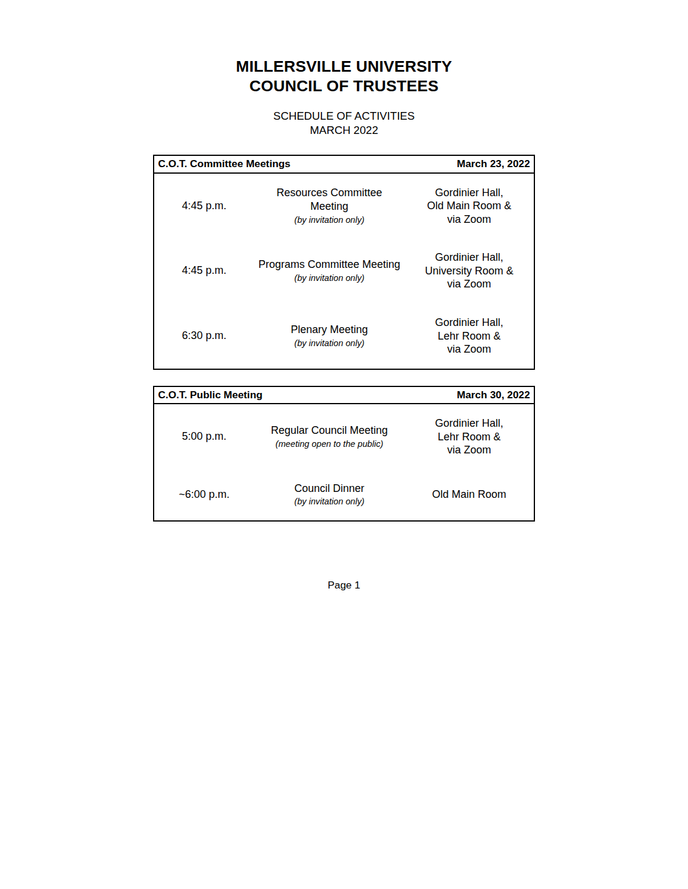MILLERSVILLE UNIVERSITY
COUNCIL OF TRUSTEES
SCHEDULE OF ACTIVITIES
MARCH 2022
C.O.T. Committee Meetings March 23, 2022
| 4:45 p.m. | Resources Committee Meeting (by invitation only) | Gordinier Hall, Old Main Room & via Zoom |
| 4:45 p.m. | Programs Committee Meeting (by invitation only) | Gordinier Hall, University Room & via Zoom |
| 6:30 p.m. | Plenary Meeting (by invitation only) | Gordinier Hall, Lehr Room & via Zoom |
C.O.T. Public Meeting March 30, 2022
| 5:00 p.m. | Regular Council Meeting (meeting open to the public) | Gordinier Hall, Lehr Room & via Zoom |
| ~6:00 p.m. | Council Dinner (by invitation only) | Old Main Room |
Page 1